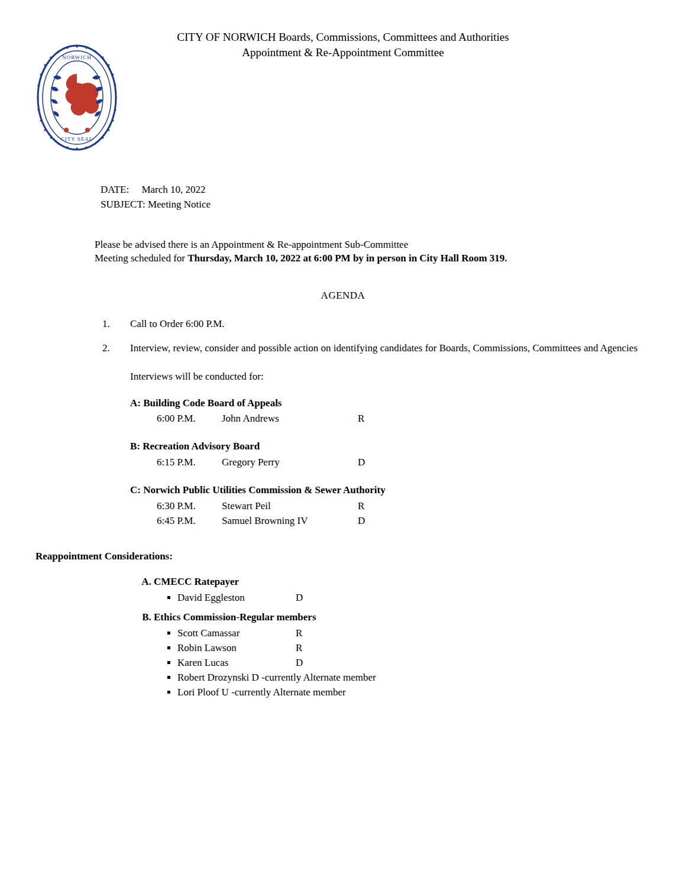NORWICH CITY SEAL
CITY OF NORWICH Boards, Commissions, Committees and Authorities
Appointment & Re-Appointment Committee
DATE: March 10, 2022
SUBJECT: Meeting Notice
Please be advised there is an Appointment & Re-appointment Sub-Committee
Meeting scheduled for Thursday, March 10, 2022 at 6:00 PM by in person in City Hall Room 319.
AGENDA
Call to Order 6:00 P.M.
Interview, review, consider and possible action on identifying candidates for Boards, Commissions, Committees and Agencies
Interviews will be conducted for:
A: Building Code Board of Appeals
| 6:00 P.M. | John Andrews | R |
B: Recreation Advisory Board
| 6:15 P.M. | Gregory Perry | D |
C: Norwich Public Utilities Commission & Sewer Authority
| 6:30 P.M. | Stewart Peil | R |
| 6:45 P.M. | Samuel Browning IV | D |
Reappointment Considerations:
CMECC Ratepayer
David Eggleston D
Ethics Commission-Regular members
Scott Camassar R
Robin Lawson R
Karen Lucas D
Robert Drozynski D -currently Alternate member
Lori Ploof U -currently Alternate member